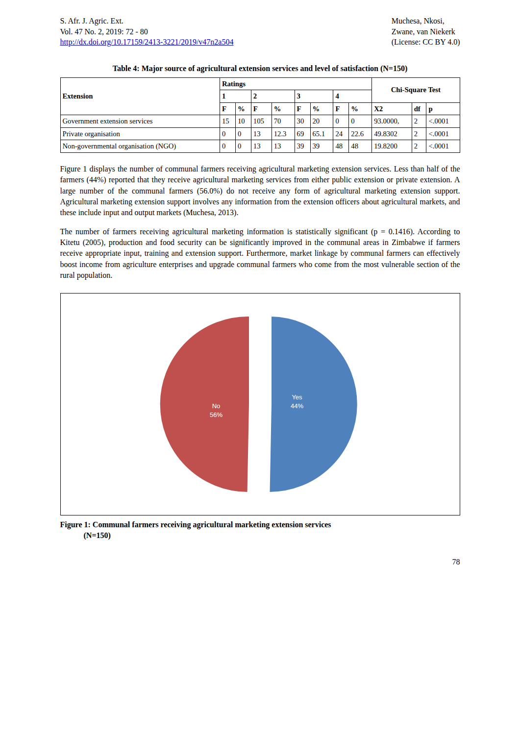S. Afr. J. Agric. Ext.
Vol. 47 No. 2, 2019: 72 - 80
http://dx.doi.org/10.17159/2413-3221/2019/v47n2a504
Muchesa, Nkosi,
Zwane, van Niekerk
(License: CC BY 4.0)
Table 4: Major source of agricultural extension services and level of satisfaction (N=150)
| Extension | Ratings | Chi-Square Test |
| --- | --- | --- |
| 1 | 2 | 3 | 4 |
| F | % | F | % | F | % | F | % | X2 | df | p |
| Government extension services | 15 | 10 | 105 | 70 | 30 | 20 | 0 | 0 | 93.0000, | 2 | <.0001 |
| Private organisation | 0 | 0 | 13 | 12.3 | 69 | 65.1 | 24 | 22.6 | 49.8302 | 2 | <.0001 |
| Non-governmental organisation (NGO) | 0 | 0 | 13 | 13 | 39 | 39 | 48 | 48 | 19.8200 | 2 | <.0001 |
Figure 1 displays the number of communal farmers receiving agricultural marketing extension services. Less than half of the farmers (44%) reported that they receive agricultural marketing services from either public extension or private extension. A large number of the communal farmers (56.0%) do not receive any form of agricultural marketing extension support. Agricultural marketing extension support involves any information from the extension officers about agricultural markets, and these include input and output markets (Muchesa, 2013).
The number of farmers receiving agricultural marketing information is statistically significant (p = 0.1416). According to Kitetu (2005), production and food security can be significantly improved in the communal areas in Zimbabwe if farmers receive appropriate input, training and extension support. Furthermore, market linkage by communal farmers can effectively boost income from agriculture enterprises and upgrade communal farmers who come from the most vulnerable section of the rural population.
Yes 44% No 56%
Figure 1: Communal farmers receiving agricultural marketing extension services (N=150)
78